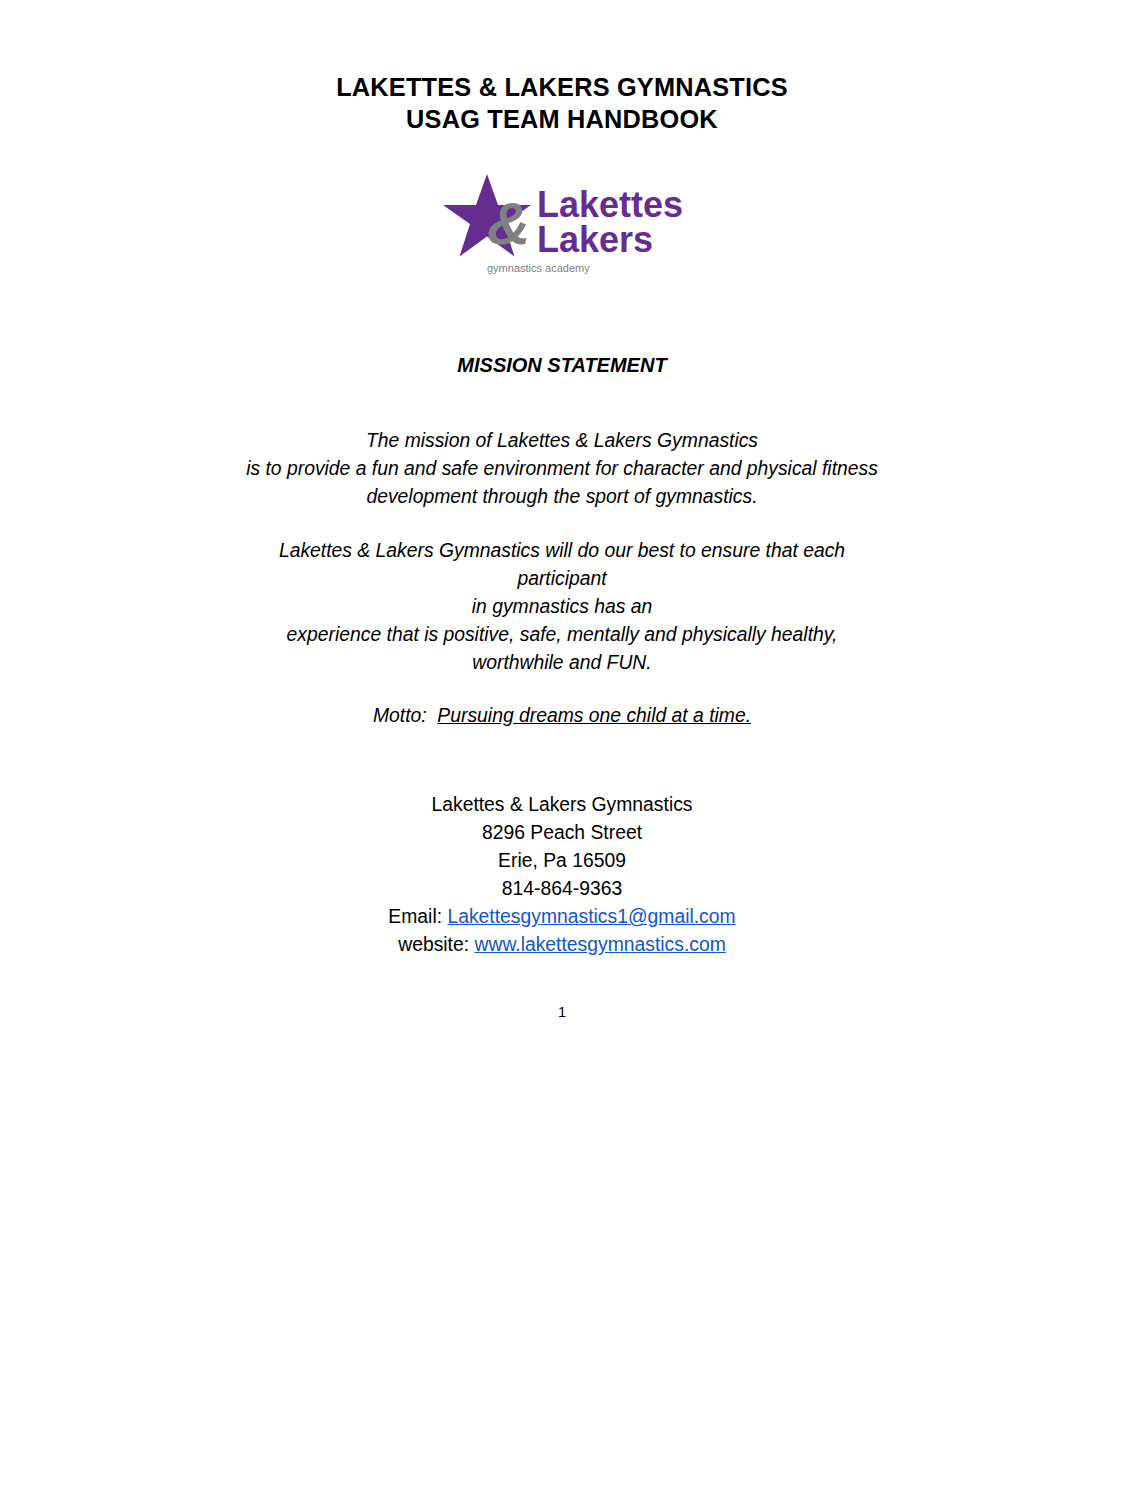LAKETTES & LAKERS GYMNASTICS
USAG TEAM HANDBOOK
MISSION STATEMENT
The mission of Lakettes & Lakers Gymnastics
is to provide a fun and safe environment for character and physical fitness development through the sport of gymnastics.
Lakettes & Lakers Gymnastics will do our best to ensure that each participant
in gymnastics has an
experience that is positive, safe, mentally and physically healthy, worthwhile and FUN.
Motto: Pursuing dreams one child at a time.
Lakettes & Lakers Gymnastics
8296 Peach Street
Erie, Pa 16509
814-864-9363
Email: Lakettesgymnastics1@gmail.com
website: www.lakettesgymnastics.com
1